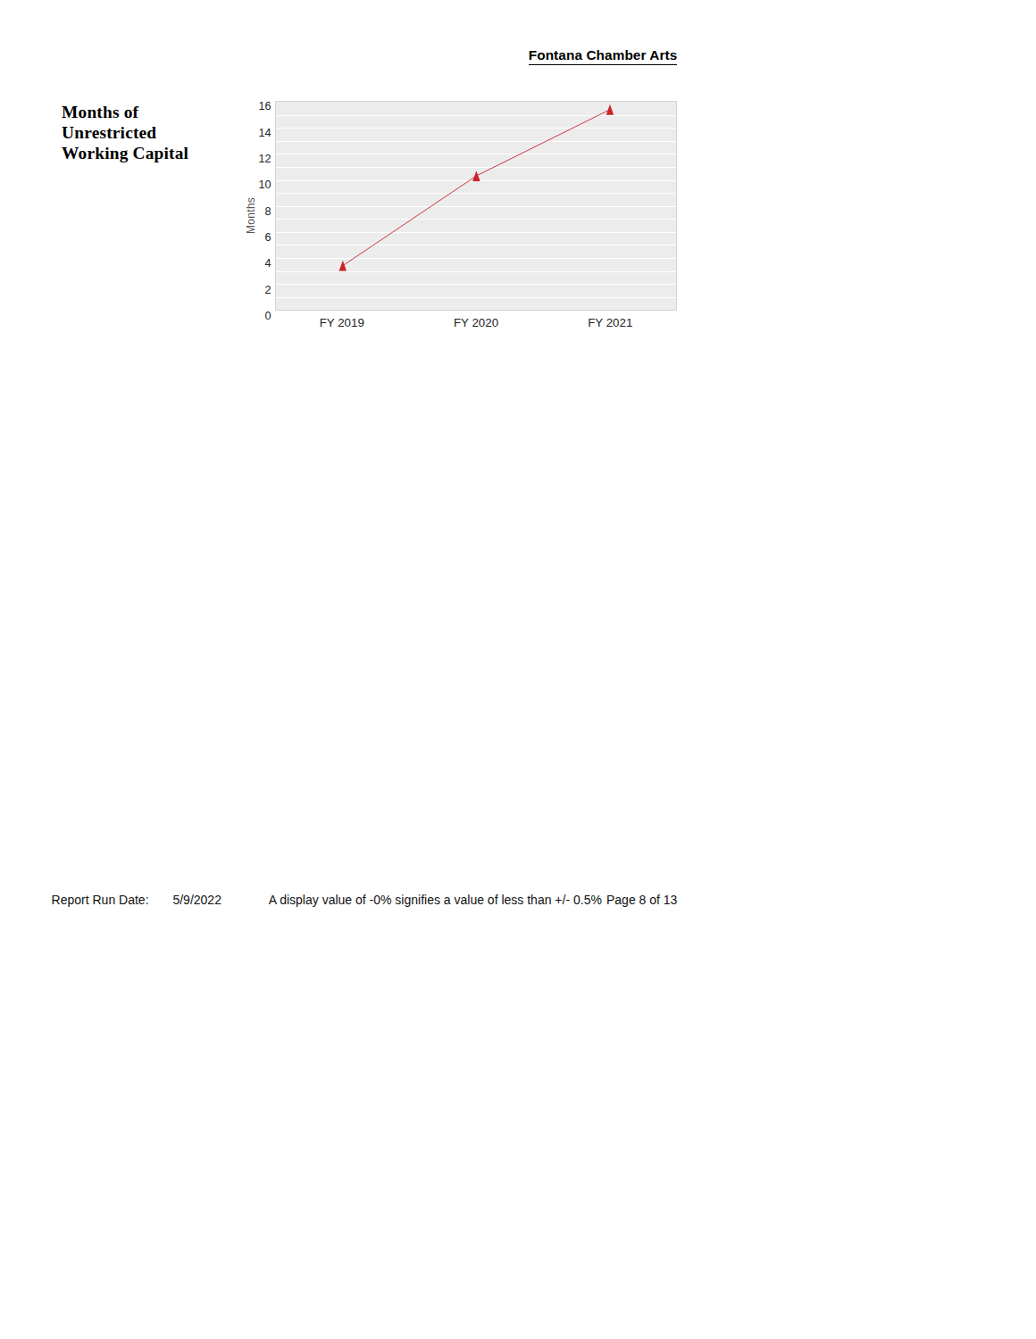Fontana Chamber Arts
Months of
Unrestricted
Working Capital
Months
16 14 12 10 8 6 4 2 0
FY 2019
FY 2020
FY 2021
Report Run Date: 5/9/2022 A display value of -0% signifies a value of less than +/- 0.5% Page 8 of 13